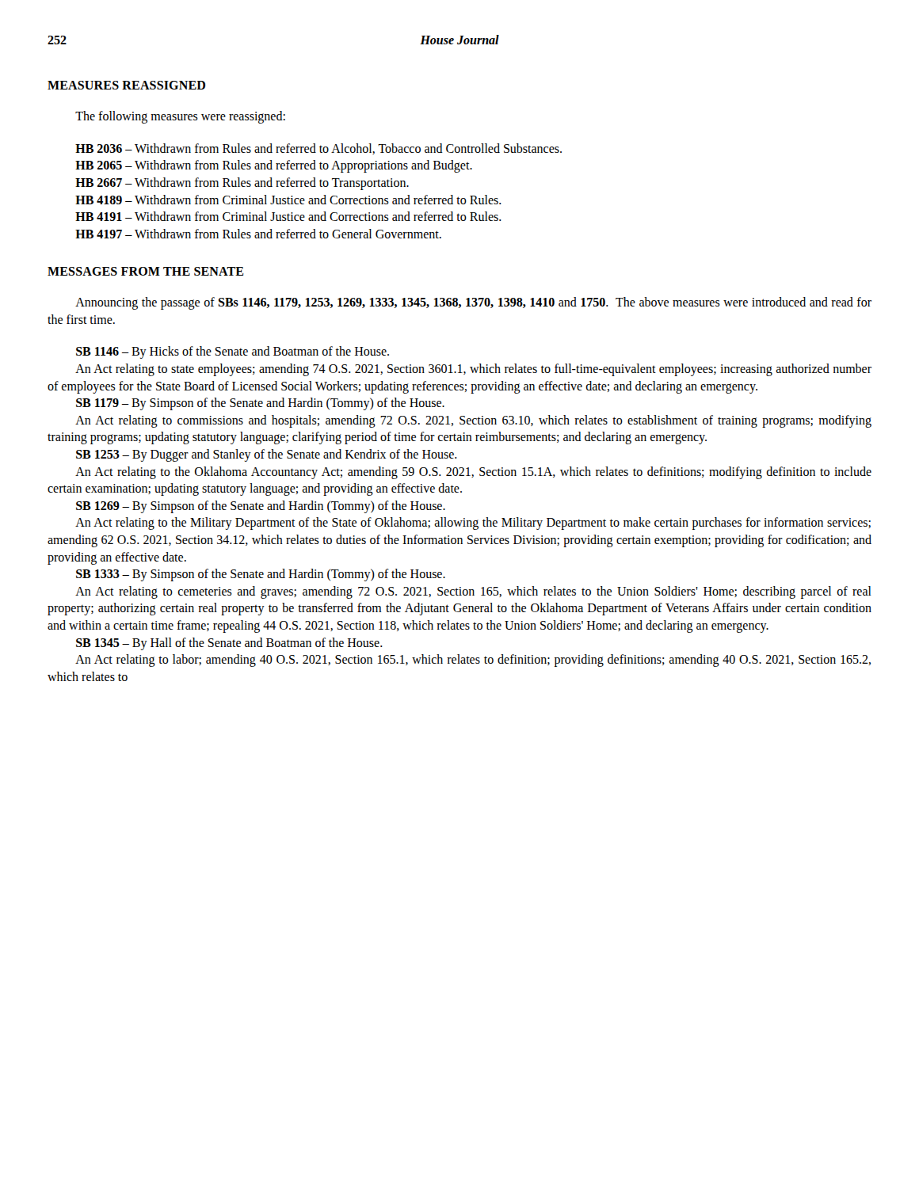252
House Journal
Measures Reassigned
The following measures were reassigned:
HB 2036 – Withdrawn from Rules and referred to Alcohol, Tobacco and Controlled Substances.
HB 2065 – Withdrawn from Rules and referred to Appropriations and Budget.
HB 2667 – Withdrawn from Rules and referred to Transportation.
HB 4189 – Withdrawn from Criminal Justice and Corrections and referred to Rules.
HB 4191 – Withdrawn from Criminal Justice and Corrections and referred to Rules.
HB 4197 – Withdrawn from Rules and referred to General Government.
Messages from the Senate
Announcing the passage of SBs 1146, 1179, 1253, 1269, 1333, 1345, 1368, 1370, 1398, 1410 and 1750. The above measures were introduced and read for the first time.
SB 1146 – By Hicks of the Senate and Boatman of the House.
An Act relating to state employees; amending 74 O.S. 2021, Section 3601.1, which relates to full-time-equivalent employees; increasing authorized number of employees for the State Board of Licensed Social Workers; updating references; providing an effective date; and declaring an emergency.
SB 1179 – By Simpson of the Senate and Hardin (Tommy) of the House.
An Act relating to commissions and hospitals; amending 72 O.S. 2021, Section 63.10, which relates to establishment of training programs; modifying training programs; updating statutory language; clarifying period of time for certain reimbursements; and declaring an emergency.
SB 1253 – By Dugger and Stanley of the Senate and Kendrix of the House.
An Act relating to the Oklahoma Accountancy Act; amending 59 O.S. 2021, Section 15.1A, which relates to definitions; modifying definition to include certain examination; updating statutory language; and providing an effective date.
SB 1269 – By Simpson of the Senate and Hardin (Tommy) of the House.
An Act relating to the Military Department of the State of Oklahoma; allowing the Military Department to make certain purchases for information services; amending 62 O.S. 2021, Section 34.12, which relates to duties of the Information Services Division; providing certain exemption; providing for codification; and providing an effective date.
SB 1333 – By Simpson of the Senate and Hardin (Tommy) of the House.
An Act relating to cemeteries and graves; amending 72 O.S. 2021, Section 165, which relates to the Union Soldiers' Home; describing parcel of real property; authorizing certain real property to be transferred from the Adjutant General to the Oklahoma Department of Veterans Affairs under certain condition and within a certain time frame; repealing 44 O.S. 2021, Section 118, which relates to the Union Soldiers' Home; and declaring an emergency.
SB 1345 – By Hall of the Senate and Boatman of the House.
An Act relating to labor; amending 40 O.S. 2021, Section 165.1, which relates to definition; providing definitions; amending 40 O.S. 2021, Section 165.2, which relates to